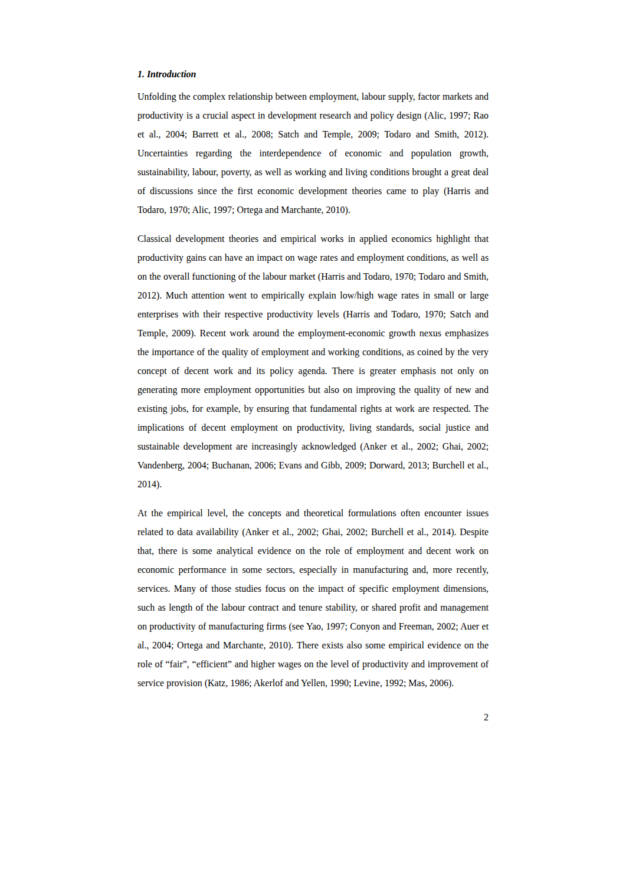1. Introduction
Unfolding the complex relationship between employment, labour supply, factor markets and productivity is a crucial aspect in development research and policy design (Alic, 1997; Rao et al., 2004; Barrett et al., 2008; Satch and Temple, 2009; Todaro and Smith, 2012). Uncertainties regarding the interdependence of economic and population growth, sustainability, labour, poverty, as well as working and living conditions brought a great deal of discussions since the first economic development theories came to play (Harris and Todaro, 1970; Alic, 1997; Ortega and Marchante, 2010).
Classical development theories and empirical works in applied economics highlight that productivity gains can have an impact on wage rates and employment conditions, as well as on the overall functioning of the labour market (Harris and Todaro, 1970; Todaro and Smith, 2012). Much attention went to empirically explain low/high wage rates in small or large enterprises with their respective productivity levels (Harris and Todaro, 1970; Satch and Temple, 2009). Recent work around the employment-economic growth nexus emphasizes the importance of the quality of employment and working conditions, as coined by the very concept of decent work and its policy agenda. There is greater emphasis not only on generating more employment opportunities but also on improving the quality of new and existing jobs, for example, by ensuring that fundamental rights at work are respected. The implications of decent employment on productivity, living standards, social justice and sustainable development are increasingly acknowledged (Anker et al., 2002; Ghai, 2002; Vandenberg, 2004; Buchanan, 2006; Evans and Gibb, 2009; Dorward, 2013; Burchell et al., 2014).
At the empirical level, the concepts and theoretical formulations often encounter issues related to data availability (Anker et al., 2002; Ghai, 2002; Burchell et al., 2014). Despite that, there is some analytical evidence on the role of employment and decent work on economic performance in some sectors, especially in manufacturing and, more recently, services. Many of those studies focus on the impact of specific employment dimensions, such as length of the labour contract and tenure stability, or shared profit and management on productivity of manufacturing firms (see Yao, 1997; Conyon and Freeman, 2002; Auer et al., 2004; Ortega and Marchante, 2010). There exists also some empirical evidence on the role of “fair”, “efficient” and higher wages on the level of productivity and improvement of service provision (Katz, 1986; Akerlof and Yellen, 1990; Levine, 1992; Mas, 2006).
2